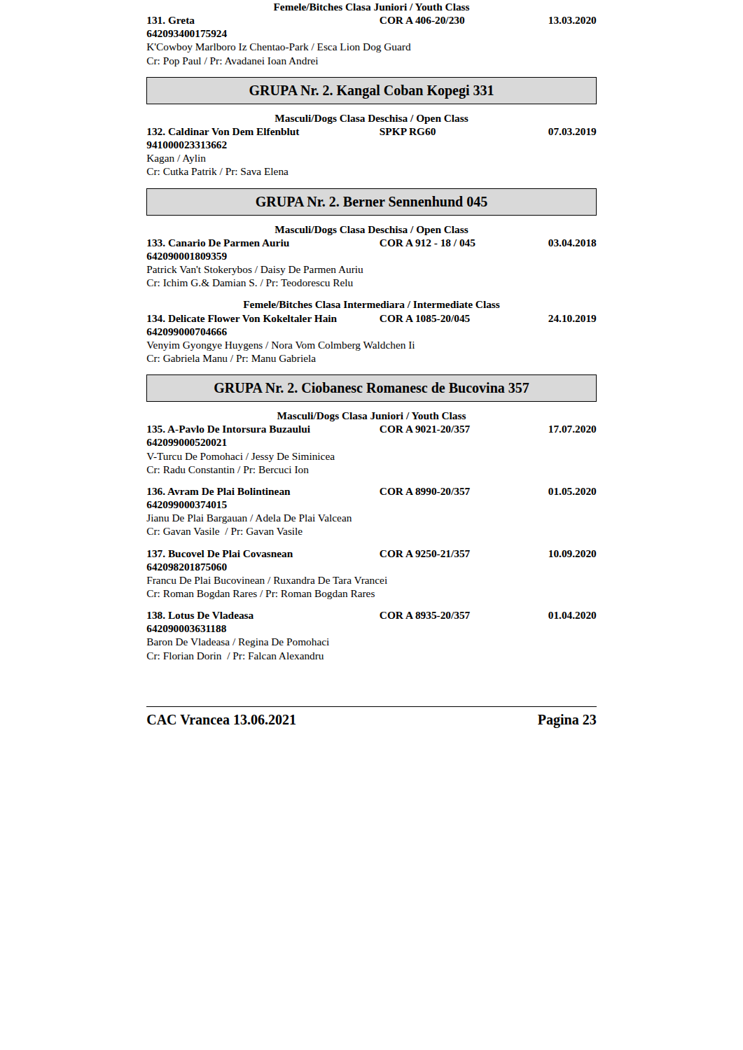Femele/Bitches Clasa Juniori / Youth Class
131. Greta COR A 406-20/230 13.03.2020
642093400175924
K'Cowboy Marlboro Iz Chentao-Park / Esca Lion Dog Guard
Cr: Pop Paul / Pr: Avadanei Ioan Andrei
GRUPA Nr. 2. Kangal Coban Kopegi 331
Masculi/Dogs Clasa Deschisa / Open Class
132. Caldinar Von Dem Elfenblut SPKP RG60 07.03.2019
941000023313662
Kagan / Aylin
Cr: Cutka Patrik / Pr: Sava Elena
GRUPA Nr. 2. Berner Sennenhund 045
Masculi/Dogs Clasa Deschisa / Open Class
133. Canario De Parmen Auriu COR A 912 - 18 / 045 03.04.2018
642090001809359
Patrick Van't Stokerybos / Daisy De Parmen Auriu
Cr: Ichim G.& Damian S. / Pr: Teodorescu Relu
Femele/Bitches Clasa Intermediara / Intermediate Class
134. Delicate Flower Von Kokeltaler Hain COR A 1085-20/045 24.10.2019
642099000704666
Venyim Gyongye Huygens / Nora Vom Colmberg Waldchen Ii
Cr: Gabriela Manu / Pr: Manu Gabriela
GRUPA Nr. 2. Ciobanesc Romanesc de Bucovina 357
Masculi/Dogs Clasa Juniori / Youth Class
135. A-Pavlo De Intorsura Buzaului COR A 9021-20/357 17.07.2020
642099000520021
V-Turcu De Pomohaci / Jessy De Siminicea
Cr: Radu Constantin / Pr: Bercuci Ion
136. Avram De Plai Bolintinean COR A 8990-20/357 01.05.2020
642099000374015
Jianu De Plai Bargauan / Adela De Plai Valcean
Cr: Gavan Vasile / Pr: Gavan Vasile
137. Bucovel De Plai Covasnean COR A 9250-21/357 10.09.2020
642098201875060
Francu De Plai Bucovinean / Ruxandra De Tara Vrancei
Cr: Roman Bogdan Rares / Pr: Roman Bogdan Rares
138. Lotus De Vladeasa COR A 8935-20/357 01.04.2020
642090003631188
Baron De Vladeasa / Regina De Pomohaci
Cr: Florian Dorin / Pr: Falcan Alexandru
CAC Vrancea 13.06.2021 Pagina 23